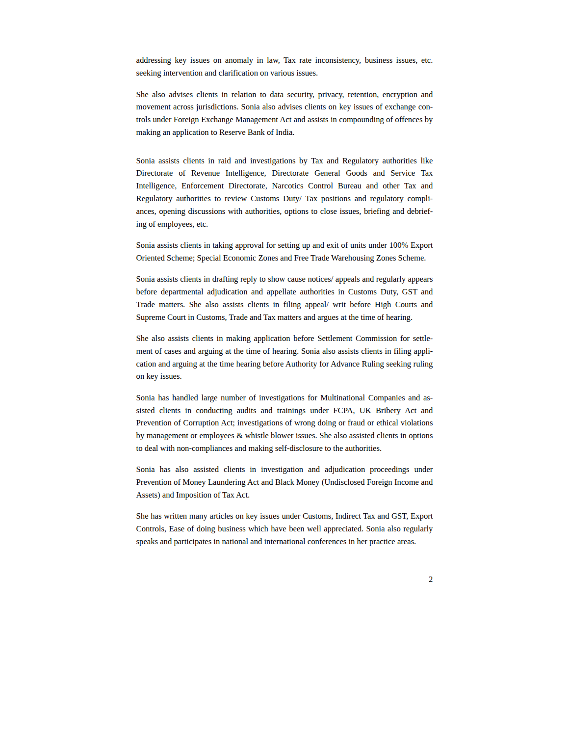addressing key issues on anomaly in law, Tax rate inconsistency, business issues, etc. seeking intervention and clarification on various issues.
She also advises clients in relation to data security, privacy, retention, encryption and movement across jurisdictions. Sonia also advises clients on key issues of exchange controls under Foreign Exchange Management Act and assists in compounding of offences by making an application to Reserve Bank of India.
Sonia assists clients in raid and investigations by Tax and Regulatory authorities like Directorate of Revenue Intelligence, Directorate General Goods and Service Tax Intelligence, Enforcement Directorate, Narcotics Control Bureau and other Tax and Regulatory authorities to review Customs Duty/ Tax positions and regulatory compliances, opening discussions with authorities, options to close issues, briefing and debriefing of employees, etc.
Sonia assists clients in taking approval for setting up and exit of units under 100% Export Oriented Scheme; Special Economic Zones and Free Trade Warehousing Zones Scheme.
Sonia assists clients in drafting reply to show cause notices/ appeals and regularly appears before departmental adjudication and appellate authorities in Customs Duty, GST and Trade matters. She also assists clients in filing appeal/ writ before High Courts and Supreme Court in Customs, Trade and Tax matters and argues at the time of hearing.
She also assists clients in making application before Settlement Commission for settlement of cases and arguing at the time of hearing. Sonia also assists clients in filing application and arguing at the time hearing before Authority for Advance Ruling seeking ruling on key issues.
Sonia has handled large number of investigations for Multinational Companies and assisted clients in conducting audits and trainings under FCPA, UK Bribery Act and Prevention of Corruption Act; investigations of wrong doing or fraud or ethical violations by management or employees & whistle blower issues. She also assisted clients in options to deal with non-compliances and making self-disclosure to the authorities.
Sonia has also assisted clients in investigation and adjudication proceedings under Prevention of Money Laundering Act and Black Money (Undisclosed Foreign Income and Assets) and Imposition of Tax Act.
She has written many articles on key issues under Customs, Indirect Tax and GST, Export Controls, Ease of doing business which have been well appreciated. Sonia also regularly speaks and participates in national and international conferences in her practice areas.
2